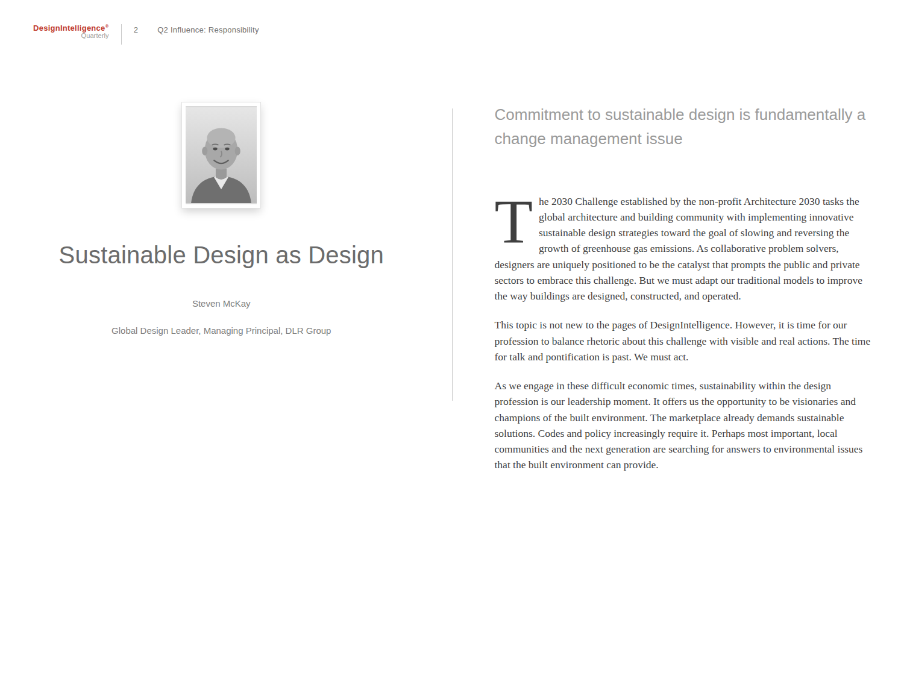Design Intel ligence® Quarterly
2
Q2 Influence: Responsibility
Sustainable Design as Design
Steven McKay
Global Design Leader, Managing Principal, DLR Group
Commitment to sustainable design is fundamentally a change management issue
The 2030 Challenge established by the non-profit Architecture 2030 tasks the global architecture and building community with implementing innovative sustainable design strategies toward the goal of slowing and reversing the growth of greenhouse gas emissions. As collaborative problem solvers, designers are uniquely positioned to be the catalyst that prompts the public and private sectors to embrace this challenge. But we must adapt our traditional models to improve the way buildings are designed, constructed, and operated.
This topic is not new to the pages of DesignIntelligence. However, it is time for our profession to balance rhetoric about this challenge with visible and real actions. The time for talk and pontification is past. We must act.
As we engage in these difficult economic times, sustainability within the design profession is our leadership moment. It offers us the opportunity to be visionaries and champions of the built environment. The marketplace already demands sustainable solutions. Codes and policy increasingly require it. Perhaps most important, local communities and the next generation are searching for answers to environmental issues that the built environment can provide.